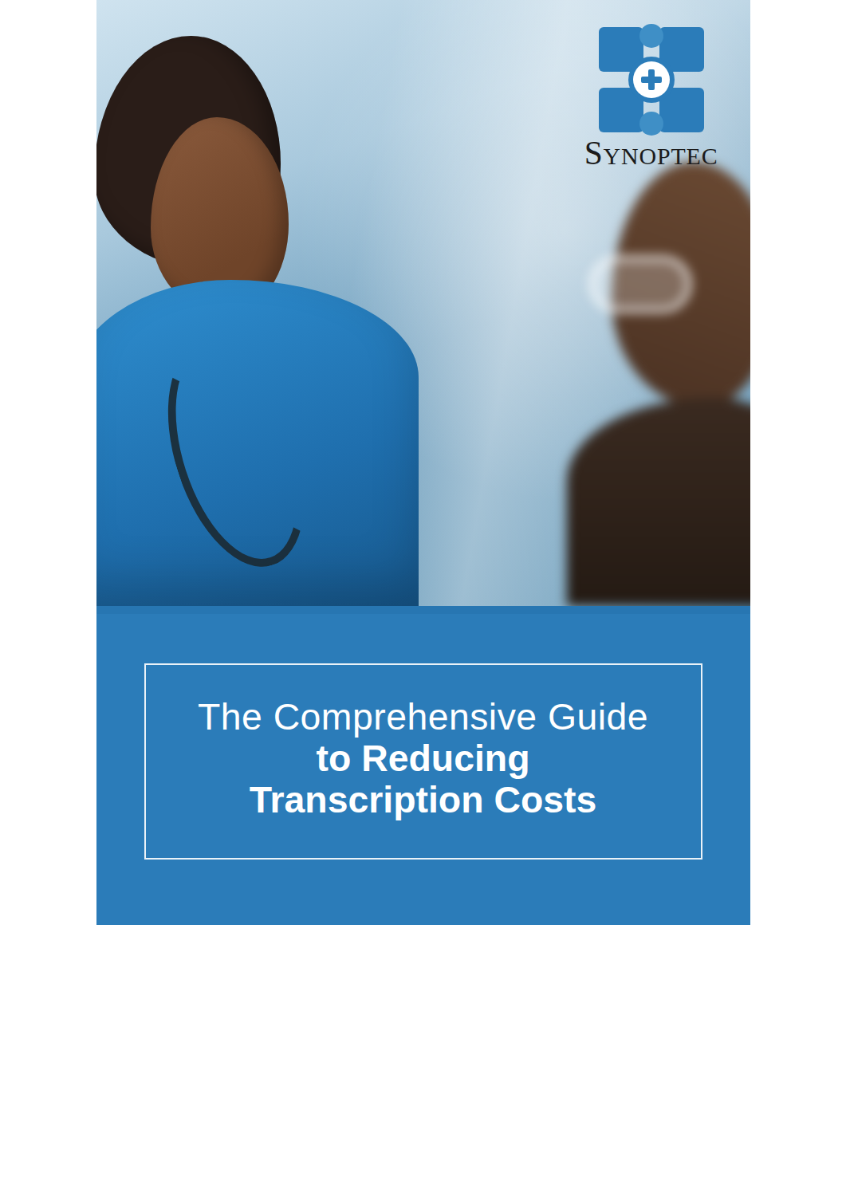SYNOPTEC
The Comprehensive Guide to Reducing Transcription Costs